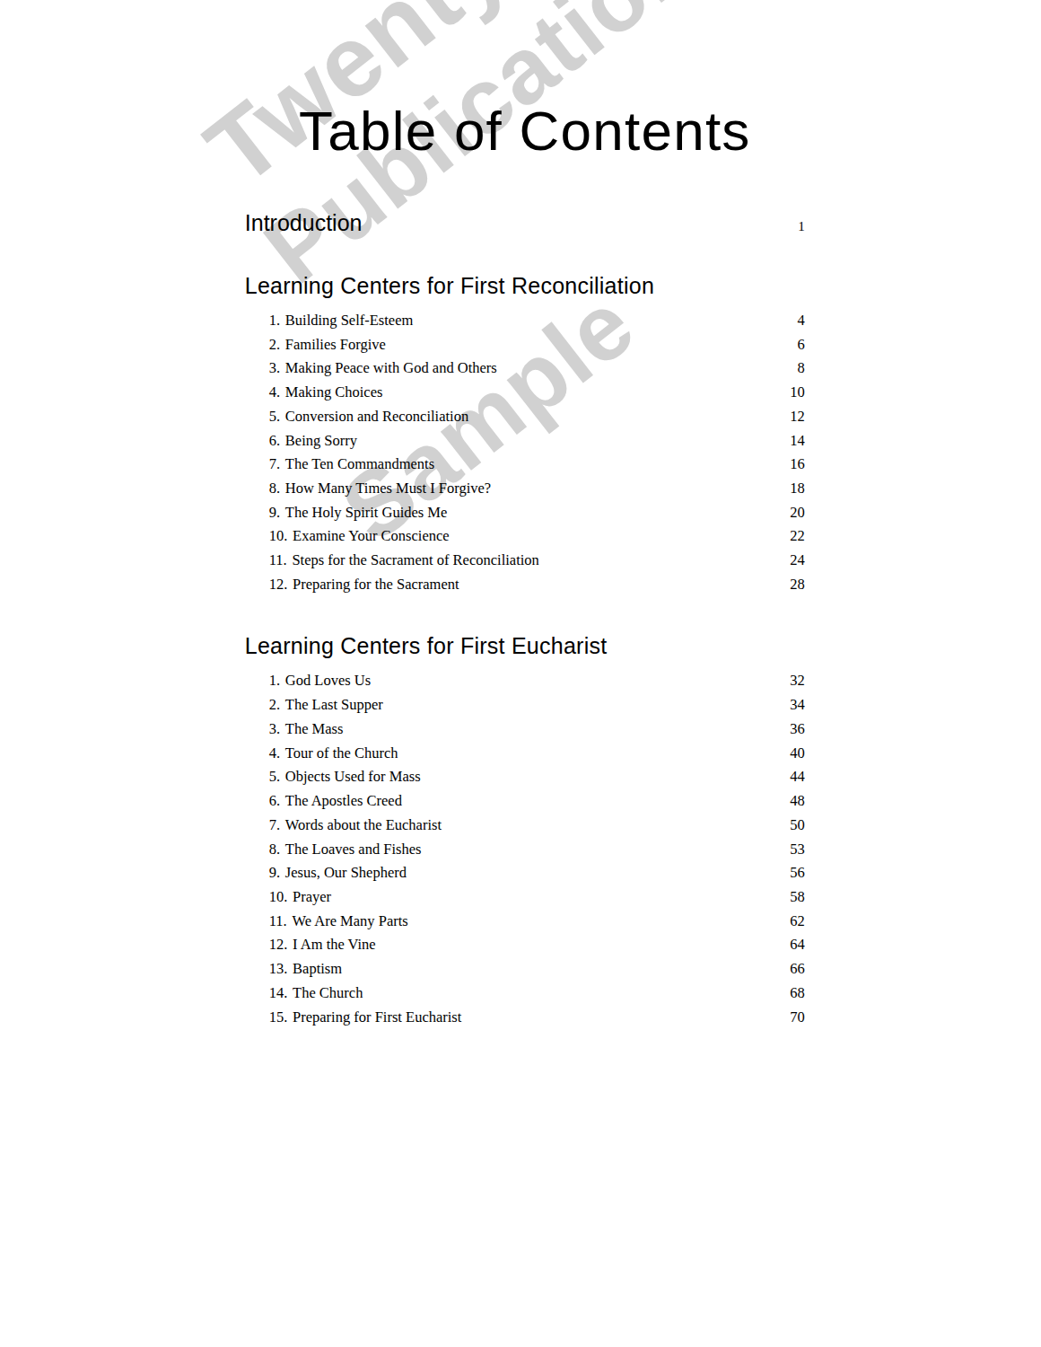Twenty-Third
Publications
Sample
Table of Contents
Introduction 1
Learning Centers for First Reconciliation
1. Building Self-Esteem 4
2. Families Forgive 6
3. Making Peace with God and Others 8
4. Making Choices 10
5. Conversion and Reconciliation 12
6. Being Sorry 14
7. The Ten Commandments 16
8. How Many Times Must I Forgive? 18
9. The Holy Spirit Guides Me 20
10. Examine Your Conscience 22
11. Steps for the Sacrament of Reconciliation 24
12. Preparing for the Sacrament 28
Learning Centers for First Eucharist
1. God Loves Us 32
2. The Last Supper 34
3. The Mass 36
4. Tour of the Church 40
5. Objects Used for Mass 44
6. The Apostles Creed 48
7. Words about the Eucharist 50
8. The Loaves and Fishes 53
9. Jesus, Our Shepherd 56
10. Prayer 58
11. We Are Many Parts 62
12. I Am the Vine 64
13. Baptism 66
14. The Church 68
15. Preparing for First Eucharist 70